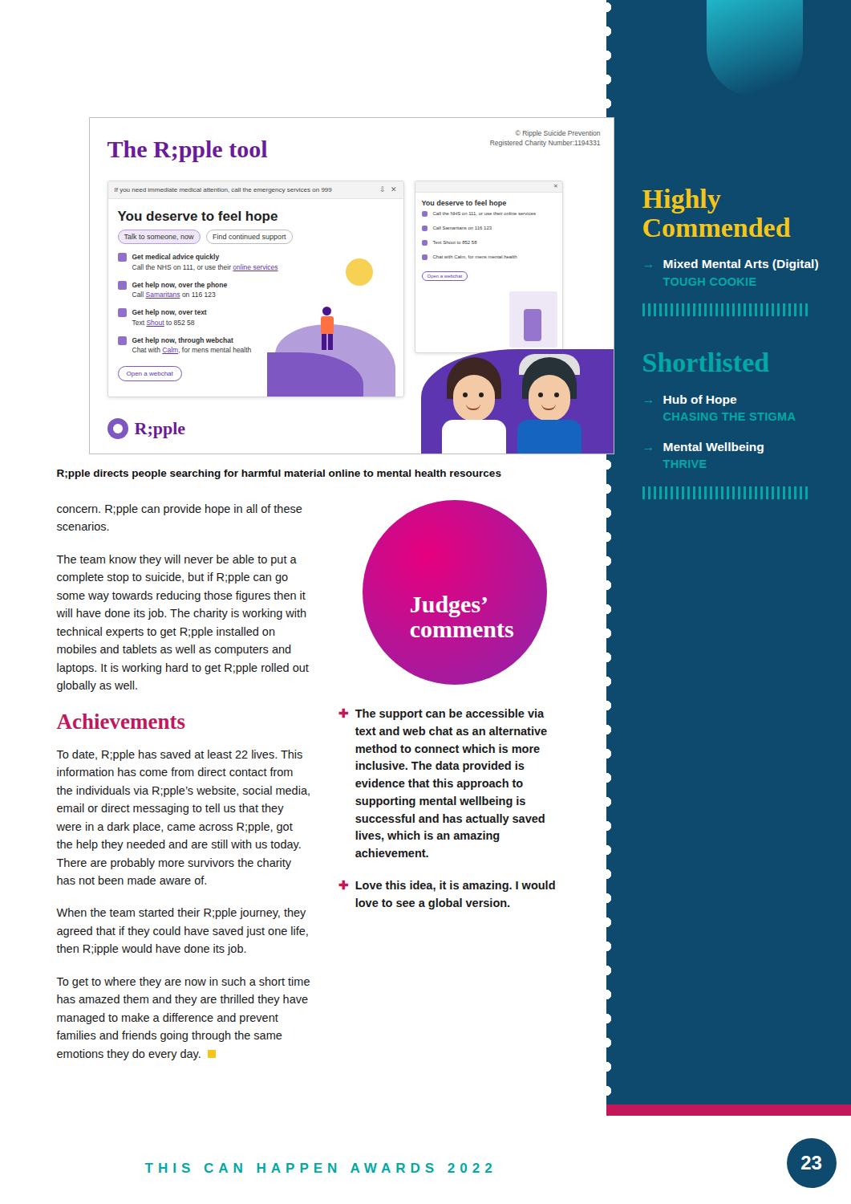Highly
Commended
→ Mixed Mental Arts (Digital) Tough Cookie
Shortlisted
→ Hub of Hope Chasing the Stigma
→ Mental Wellbeing Thrive
The R;pple tool
© Ripple Suicide Prevention
Registered Charity Number:1194331
If you need immediate medical attention, call the emergency services on 999 ⇩ ✕
You deserve to feel hope
Talk to someone, now Find continued support
Get medical advice quickly
Call the NHS on 111, or use their online services
Get help now, over the phone
Call Samaritans on 116 123
Get help now, over text
Text Shout to 852 58
Get help now, through webchat
Chat with Calm, for mens mental health
Open a webchat
✕
You deserve to feel hope
Call the NHS on 111, or use their online services
Call Samaritans on 116 123
Text Shout to 852 58
Chat with Calm, for mens mental health
Open a webchat
R;pple
R;pple directs people searching for harmful material online to mental health resources
concern. R;pple can provide hope in all of these scenarios.
The team know they will never be able to put a complete stop to suicide, but if R;pple can go some way towards reducing those figures then it will have done its job. The charity is working with technical experts to get R;pple installed on mobiles and tablets as well as computers and laptops. It is working hard to get R;pple rolled out globally as well.
Achievements
To date, R;pple has saved at least 22 lives. This information has come from direct contact from the individuals via R;pple’s website, social media, email or direct messaging to tell us that they were in a dark place, came across R;pple, got the help they needed and are still with us today. There are probably more survivors the charity has not been made aware of.
When the team started their R;pple journey, they agreed that if they could have saved just one life, then R;ipple would have done its job.
To get to where they are now in such a short time has amazed them and they are thrilled they have managed to make a difference and prevent families and friends going through the same emotions they do every day.
Judges’
comments
✚ The support can be accessible via text and web chat as an alternative method to connect which is more inclusive. The data provided is evidence that this approach to supporting mental wellbeing is successful and has actually saved lives, which is an amazing achievement.
✚ Love this idea, it is amazing. I would love to see a global version.
THIS CAN HAPPEN AWARDS 2022
23